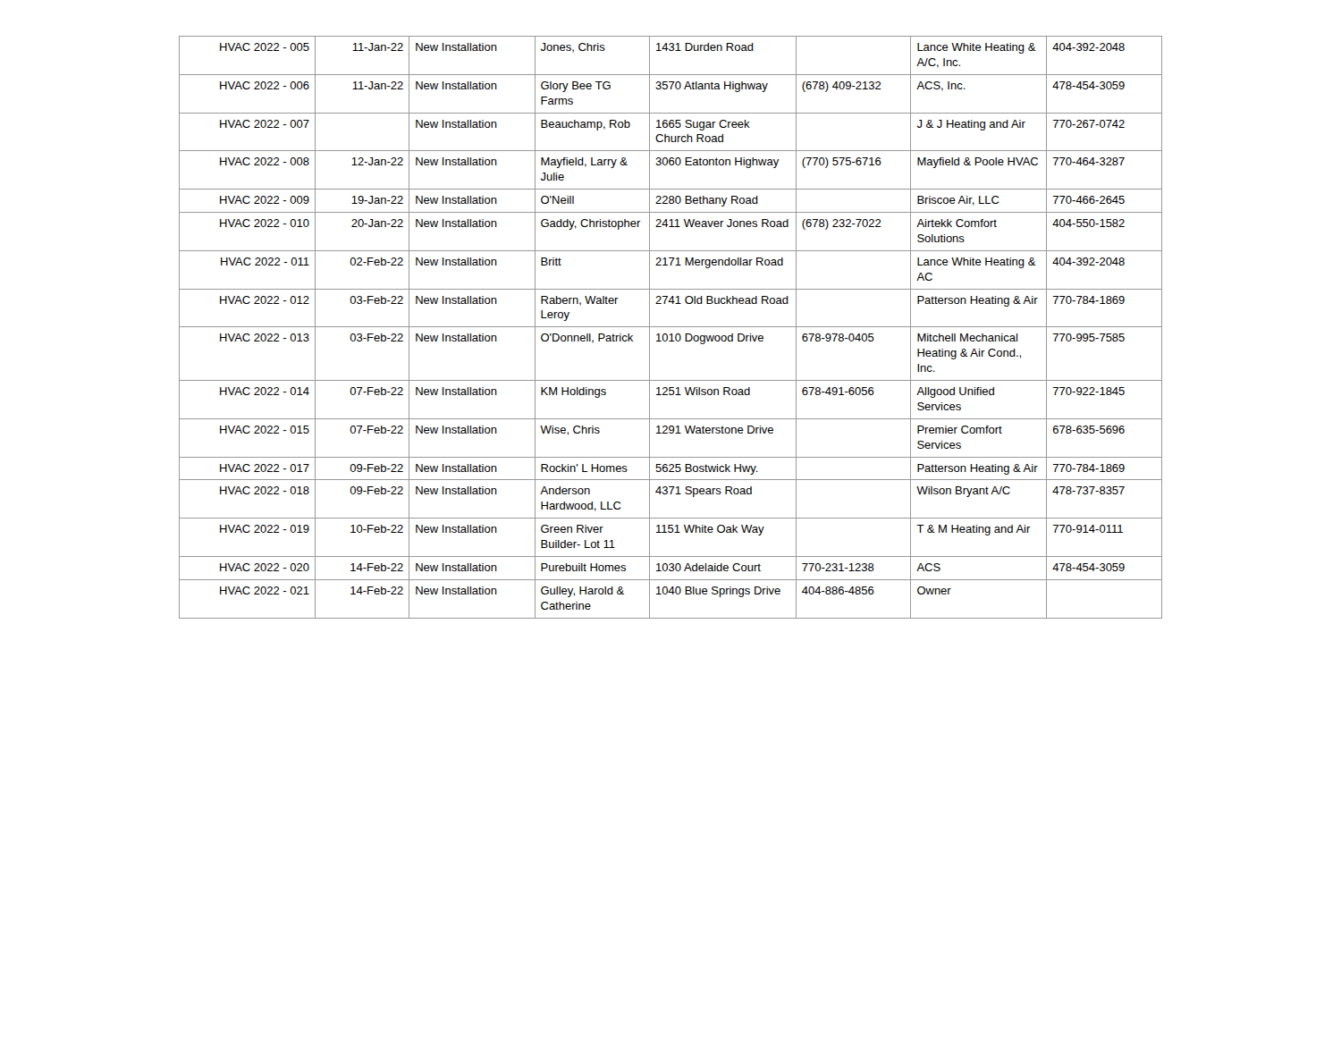| HVAC 2022 - 005 | 11-Jan-22 | New Installation | Jones, Chris | 1431 Durden Road | | Lance White Heating & A/C, Inc. | 404-392-2048 |
| HVAC 2022 - 006 | 11-Jan-22 | New Installation | Glory Bee TG Farms | 3570 Atlanta Highway | (678) 409-2132 | ACS, Inc. | 478-454-3059 |
| HVAC 2022 - 007 | | New Installation | Beauchamp, Rob | 1665 Sugar Creek Church Road | | J & J Heating and Air | 770-267-0742 |
| HVAC 2022 - 008 | 12-Jan-22 | New Installation | Mayfield, Larry & Julie | 3060 Eatonton Highway | (770) 575-6716 | Mayfield & Poole HVAC | 770-464-3287 |
| HVAC 2022 - 009 | 19-Jan-22 | New Installation | O'Neill | 2280 Bethany Road | | Briscoe Air, LLC | 770-466-2645 |
| HVAC 2022 - 010 | 20-Jan-22 | New Installation | Gaddy, Christopher | 2411 Weaver Jones Road | (678) 232-7022 | Airtekk Comfort Solutions | 404-550-1582 |
| HVAC 2022 - 011 | 02-Feb-22 | New Installation | Britt | 2171 Mergendollar Road | | Lance White Heating & AC | 404-392-2048 |
| HVAC 2022 - 012 | 03-Feb-22 | New Installation | Rabern, Walter Leroy | 2741 Old Buckhead Road | | Patterson Heating & Air | 770-784-1869 |
| HVAC 2022 - 013 | 03-Feb-22 | New Installation | O'Donnell, Patrick | 1010 Dogwood Drive | 678-978-0405 | Mitchell Mechanical Heating & Air Cond., Inc. | 770-995-7585 |
| HVAC 2022 - 014 | 07-Feb-22 | New Installation | KM Holdings | 1251 Wilson Road | 678-491-6056 | Allgood Unified Services | 770-922-1845 |
| HVAC 2022 - 015 | 07-Feb-22 | New Installation | Wise, Chris | 1291 Waterstone Drive | | Premier Comfort Services | 678-635-5696 |
| HVAC 2022 - 017 | 09-Feb-22 | New Installation | Rockin' L Homes | 5625 Bostwick Hwy. | | Patterson Heating & Air | 770-784-1869 |
| HVAC 2022 - 018 | 09-Feb-22 | New Installation | Anderson Hardwood, LLC | 4371 Spears Road | | Wilson Bryant A/C | 478-737-8357 |
| HVAC 2022 - 019 | 10-Feb-22 | New Installation | Green River Builder- Lot 11 | 1151 White Oak Way | | T & M Heating and Air | 770-914-0111 |
| HVAC 2022 - 020 | 14-Feb-22 | New Installation | Purebuilt Homes | 1030 Adelaide Court | 770-231-1238 | ACS | 478-454-3059 |
| HVAC 2022 - 021 | 14-Feb-22 | New Installation | Gulley, Harold & Catherine | 1040 Blue Springs Drive | 404-886-4856 | Owner | |